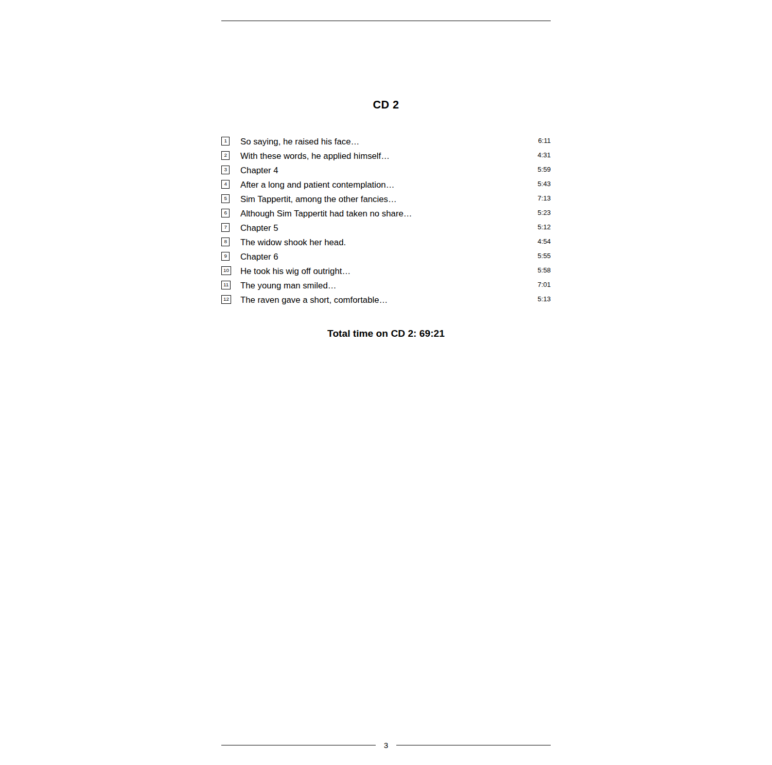CD 2
| 1 | So saying, he raised his face… | 6:11 |
| 2 | With these words, he applied himself… | 4:31 |
| 3 | Chapter 4 | 5:59 |
| 4 | After a long and patient contemplation… | 5:43 |
| 5 | Sim Tappertit, among the other fancies… | 7:13 |
| 6 | Although Sim Tappertit had taken no share… | 5:23 |
| 7 | Chapter 5 | 5:12 |
| 8 | The widow shook her head. | 4:54 |
| 9 | Chapter 6 | 5:55 |
| 10 | He took his wig off outright… | 5:58 |
| 11 | The young man smiled… | 7:01 |
| 12 | The raven gave a short, comfortable… | 5:13 |
Total time on CD 2: 69:21
3